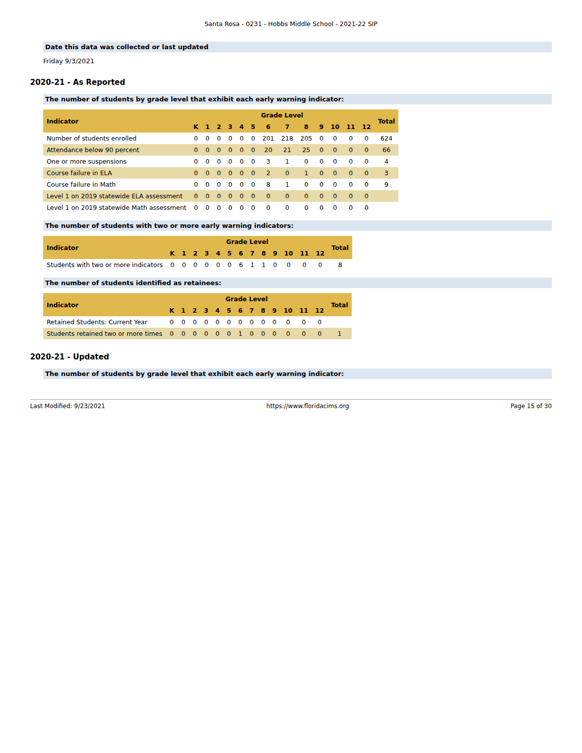Santa Rosa - 0231 - Hobbs Middle School - 2021-22 SIP
Date this data was collected or last updated
Friday 9/3/2021
2020-21 - As Reported
The number of students by grade level that exhibit each early warning indicator:
| Indicator | Grade Level | Total |
| --- | --- | --- |
| K | 1 | 2 | 3 | 4 | 5 | 6 | 7 | 8 | 9 | 10 | 11 | 12 |
| Number of students enrolled | 0 | 0 | 0 | 0 | 0 | 0 | 201 | 218 | 205 | 0 | 0 | 0 | 0 | 624 |
| Attendance below 90 percent | 0 | 0 | 0 | 0 | 0 | 0 | 20 | 21 | 25 | 0 | 0 | 0 | 0 | 66 |
| One or more suspensions | 0 | 0 | 0 | 0 | 0 | 0 | 3 | 1 | 0 | 0 | 0 | 0 | 0 | 4 |
| Course failure in ELA | 0 | 0 | 0 | 0 | 0 | 0 | 2 | 0 | 1 | 0 | 0 | 0 | 0 | 3 |
| Course failure in Math | 0 | 0 | 0 | 0 | 0 | 0 | 8 | 1 | 0 | 0 | 0 | 0 | 0 | 9 |
| Level 1 on 2019 statewide ELA assessment | 0 | 0 | 0 | 0 | 0 | 0 | 0 | 0 | 0 | 0 | 0 | 0 | 0 | |
| Level 1 on 2019 statewide Math assessment | 0 | 0 | 0 | 0 | 0 | 0 | 0 | 0 | 0 | 0 | 0 | 0 | 0 | |
The number of students with two or more early warning indicators:
| Indicator | Grade Level | Total |
| --- | --- | --- |
| K | 1 | 2 | 3 | 4 | 5 | 6 | 7 | 8 | 9 | 10 | 11 | 12 |
| Students with two or more indicators | 0 | 0 | 0 | 0 | 0 | 0 | 6 | 1 | 1 | 0 | 0 | 0 | 0 | 8 |
The number of students identified as retainees:
| Indicator | Grade Level | Total |
| --- | --- | --- |
| K | 1 | 2 | 3 | 4 | 5 | 6 | 7 | 8 | 9 | 10 | 11 | 12 |
| Retained Students: Current Year | 0 | 0 | 0 | 0 | 0 | 0 | 0 | 0 | 0 | 0 | 0 | 0 | 0 | |
| Students retained two or more times | 0 | 0 | 0 | 0 | 0 | 0 | 1 | 0 | 0 | 0 | 0 | 0 | 0 | 1 |
2020-21 - Updated
The number of students by grade level that exhibit each early warning indicator:
Last Modified: 9/23/2021 https://www.floridacims.org Page 15 of 30